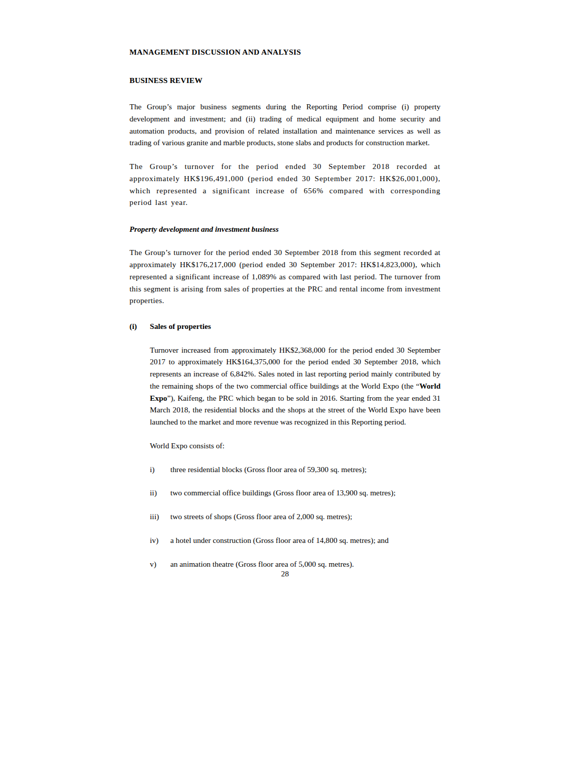MANAGEMENT DISCUSSION AND ANALYSIS
BUSINESS REVIEW
The Group’s major business segments during the Reporting Period comprise (i) property development and investment; and (ii) trading of medical equipment and home security and automation products, and provision of related installation and maintenance services as well as trading of various granite and marble products, stone slabs and products for construction market.
The Group’s turnover for the period ended 30 September 2018 recorded at approximately HK$196,491,000 (period ended 30 September 2017: HK$26,001,000), which represented a significant increase of 656% compared with corresponding period last year.
Property development and investment business
The Group’s turnover for the period ended 30 September 2018 from this segment recorded at approximately HK$176,217,000 (period ended 30 September 2017: HK$14,823,000), which represented a significant increase of 1,089% as compared with last period. The turnover from this segment is arising from sales of properties at the PRC and rental income from investment properties.
(i)
Sales of properties
Turnover increased from approximately HK$2,368,000 for the period ended 30 September 2017 to approximately HK$164,375,000 for the period ended 30 September 2018, which represents an increase of 6,842%. Sales noted in last reporting period mainly contributed by the remaining shops of the two commercial office buildings at the World Expo (the “World Expo”), Kaifeng, the PRC which began to be sold in 2016. Starting from the year ended 31 March 2018, the residential blocks and the shops at the street of the World Expo have been launched to the market and more revenue was recognized in this Reporting period.
World Expo consists of:
i) three residential blocks (Gross floor area of 59,300 sq. metres);
ii) two commercial office buildings (Gross floor area of 13,900 sq. metres);
iii) two streets of shops (Gross floor area of 2,000 sq. metres);
iv) a hotel under construction (Gross floor area of 14,800 sq. metres); and
v) an animation theatre (Gross floor area of 5,000 sq. metres).
28